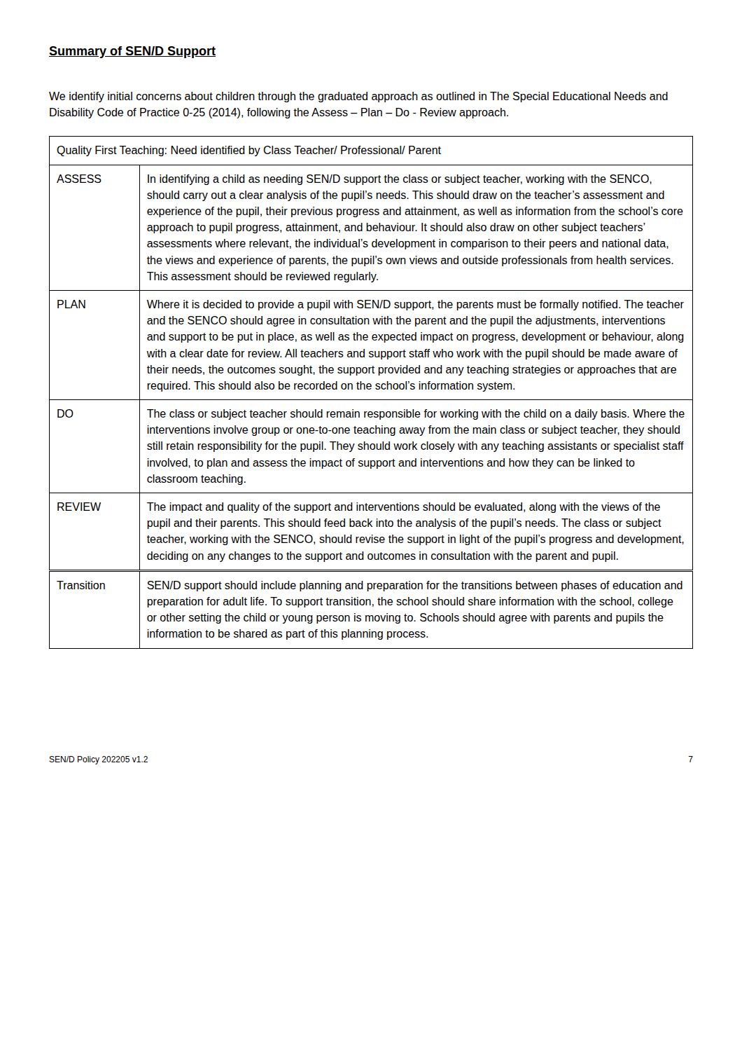Summary of SEN/D Support
We identify initial concerns about children through the graduated approach as outlined in The Special Educational Needs and Disability Code of Practice 0-25 (2014), following the Assess – Plan – Do - Review approach.
| Quality First Teaching: Need identified by Class Teacher/ Professional/ Parent |
| ASSESS | In identifying a child as needing SEN/D support the class or subject teacher, working with the SENCO, should carry out a clear analysis of the pupil’s needs. This should draw on the teacher’s assessment and experience of the pupil, their previous progress and attainment, as well as information from the school’s core approach to pupil progress, attainment, and behaviour. It should also draw on other subject teachers’ assessments where relevant, the individual’s development in comparison to their peers and national data, the views and experience of parents, the pupil’s own views and outside professionals from health services. This assessment should be reviewed regularly. |
| PLAN | Where it is decided to provide a pupil with SEN/D support, the parents must be formally notified. The teacher and the SENCO should agree in consultation with the parent and the pupil the adjustments, interventions and support to be put in place, as well as the expected impact on progress, development or behaviour, along with a clear date for review. All teachers and support staff who work with the pupil should be made aware of their needs, the outcomes sought, the support provided and any teaching strategies or approaches that are required. This should also be recorded on the school’s information system. |
| DO | The class or subject teacher should remain responsible for working with the child on a daily basis. Where the interventions involve group or one-to-one teaching away from the main class or subject teacher, they should still retain responsibility for the pupil. They should work closely with any teaching assistants or specialist staff involved, to plan and assess the impact of support and interventions and how they can be linked to classroom teaching. |
| REVIEW | The impact and quality of the support and interventions should be evaluated, along with the views of the pupil and their parents. This should feed back into the analysis of the pupil’s needs. The class or subject teacher, working with the SENCO, should revise the support in light of the pupil’s progress and development, deciding on any changes to the support and outcomes in consultation with the parent and pupil. |
| Transition | SEN/D support should include planning and preparation for the transitions between phases of education and preparation for adult life. To support transition, the school should share information with the school, college or other setting the child or young person is moving to. Schools should agree with parents and pupils the information to be shared as part of this planning process. |
SEN/D Policy 202205 v1.2 7